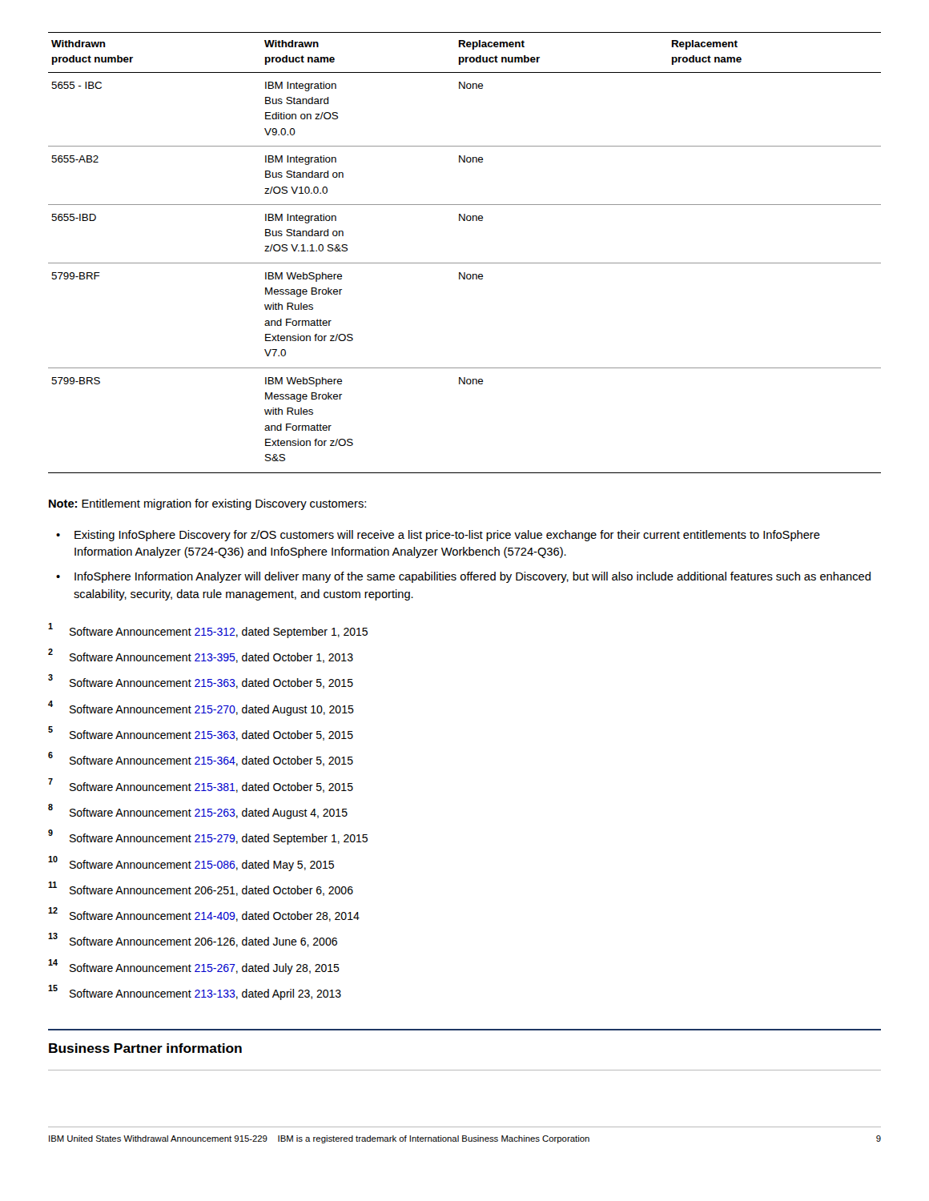| Withdrawn product number | Withdrawn product name | Replacement product number | Replacement product name |
| --- | --- | --- | --- |
| 5655 - IBC | IBM Integration Bus Standard Edition on z/OS V9.0.0 | None | |
| 5655-AB2 | IBM Integration Bus Standard on z/OS V10.0.0 | None | |
| 5655-IBD | IBM Integration Bus Standard on z/OS V.1.1.0 S&S | None | |
| 5799-BRF | IBM WebSphere Message Broker with Rules and Formatter Extension for z/OS V7.0 | None | |
| 5799-BRS | IBM WebSphere Message Broker with Rules and Formatter Extension for z/OS S&S | None | |
Note: Entitlement migration for existing Discovery customers:
Existing InfoSphere Discovery for z/OS customers will receive a list price-to-list price value exchange for their current entitlements to InfoSphere Information Analyzer (5724-Q36) and InfoSphere Information Analyzer Workbench (5724-Q36).
InfoSphere Information Analyzer will deliver many of the same capabilities offered by Discovery, but will also include additional features such as enhanced scalability, security, data rule management, and custom reporting.
Software Announcement 215-312, dated September 1, 2015
Software Announcement 213-395, dated October 1, 2013
Software Announcement 215-363, dated October 5, 2015
Software Announcement 215-270, dated August 10, 2015
Software Announcement 215-363, dated October 5, 2015
Software Announcement 215-364, dated October 5, 2015
Software Announcement 215-381, dated October 5, 2015
Software Announcement 215-263, dated August 4, 2015
Software Announcement 215-279, dated September 1, 2015
Software Announcement 215-086, dated May 5, 2015
Software Announcement 206-251, dated October 6, 2006
Software Announcement 214-409, dated October 28, 2014
Software Announcement 206-126, dated June 6, 2006
Software Announcement 215-267, dated July 28, 2015
Software Announcement 213-133, dated April 23, 2013
Business Partner information
IBM United States Withdrawal Announcement 915-229 IBM is a registered trademark of International Business Machines Corporation 9